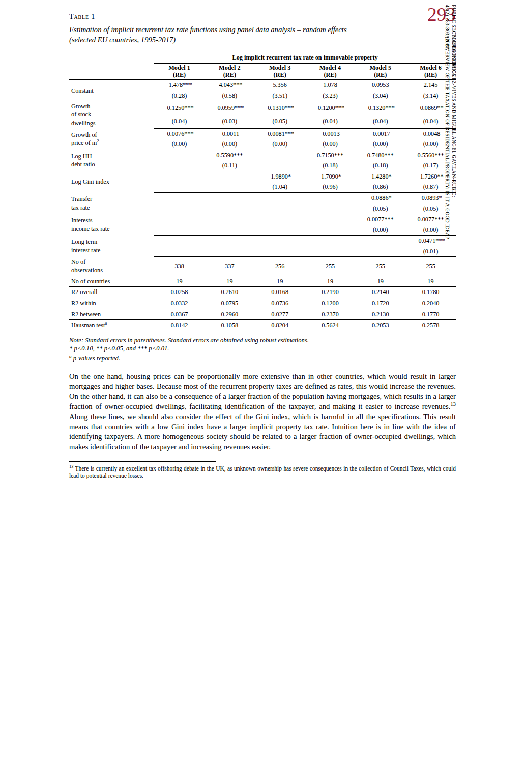293
PUBLIC SECTOR ECONOMICS 45(2) 283-303 (2021)
MARTA RODRIGUEZ-VIVES AND MIGUEL ANGEL GAVILAN-RUBIO: AN OVERVIEW OF THE TAXATION OF RESIDENTIAL PROPERTY: IS IT A GOOD IDEA?
Table 1
Estimation of implicit recurrent tax rate functions using panel data analysis – random effects (selected EU countries, 1995-2017)
| | Log implicit recurrent tax rate on immovable property |
| --- | --- |
| | Model 1 (RE) | Model 2 (RE) | Model 3 (RE) | Model 4 (RE) | Model 5 (RE) | Model 6 (RE) |
| Constant | -1.478*** | -4.043*** | 5.356 | 1.078 | 0.0953 | 2.145 |
| (0.28) | (0.58) | (3.51) | (3.23) | (3.04) | (3.14) |
| Growth of stock dwellings | -0.1250*** | -0.0959*** | -0.1310*** | -0.1200*** | -0.1320*** | -0.0869** |
| (0.04) | (0.03) | (0.05) | (0.04) | (0.04) | (0.04) |
| Growth of price of m 2 | -0.0076*** | -0.0011 | -0.0081*** | -0.0013 | -0.0017 | -0.0048 |
| (0.00) | (0.00) | (0.00) | (0.00) | (0.00) | (0.00) |
| Log HH debt ratio | | 0.5590*** | | 0.7150*** | 0.7480*** | 0.5560*** |
| | (0.11) | | (0.18) | (0.18) | (0.17) |
| Log Gini index | | | -1.9890* | -1.7090* | -1.4280* | -1.7260** |
| | | (1.04) | (0.96) | (0.86) | (0.87) |
| Transfer tax rate | | | | | -0.0886* | -0.0893* |
| | | | | (0.05) | (0.05) |
| Interests income tax rate | | | | | 0.0077*** | 0.0077*** |
| | | | | (0.00) | (0.00) |
| Long term interest rate | | | | | | -0.0471*** |
| | | | | | (0.01) |
| No of observations | 338 | 337 | 256 | 255 | 255 | 255 |
| No of countries | 19 | 19 | 19 | 19 | 19 | 19 |
| R2 overall | 0.0258 | 0.2610 | 0.0168 | 0.2190 | 0.2140 | 0.1780 |
| R2 within | 0.0332 | 0.0795 | 0.0736 | 0.1200 | 0.1720 | 0.2040 |
| R2 between | 0.0367 | 0.2960 | 0.0277 | 0.2370 | 0.2130 | 0.1770 |
| Hausman test a | 0.8142 | 0.1058 | 0.8204 | 0.5624 | 0.2053 | 0.2578 |
Note: Standard errors in parentheses. Standard errors are obtained using robust estimations.
* p<0.10, ** p<0.05, and *** p<0.01.
a p-values reported.
On the one hand, housing prices can be proportionally more extensive than in other countries, which would result in larger mortgages and higher bases. Because most of the recurrent property taxes are defined as rates, this would increase the revenues. On the other hand, it can also be a consequence of a larger fraction of the population having mortgages, which results in a larger fraction of owner-occupied dwellings, facilitating identification of the taxpayer, and making it easier to increase revenues.13 Along these lines, we should also consider the effect of the Gini index, which is harmful in all the specifications. This result means that countries with a low Gini index have a larger implicit property tax rate. Intuition here is in line with the idea of identifying taxpayers. A more homogeneous society should be related to a larger fraction of owner-occupied dwellings, which makes identification of the taxpayer and increasing revenues easier.
13 There is currently an excellent tax offshoring debate in the UK, as unknown ownership has severe consequences in the collection of Council Taxes, which could lead to potential revenue losses.